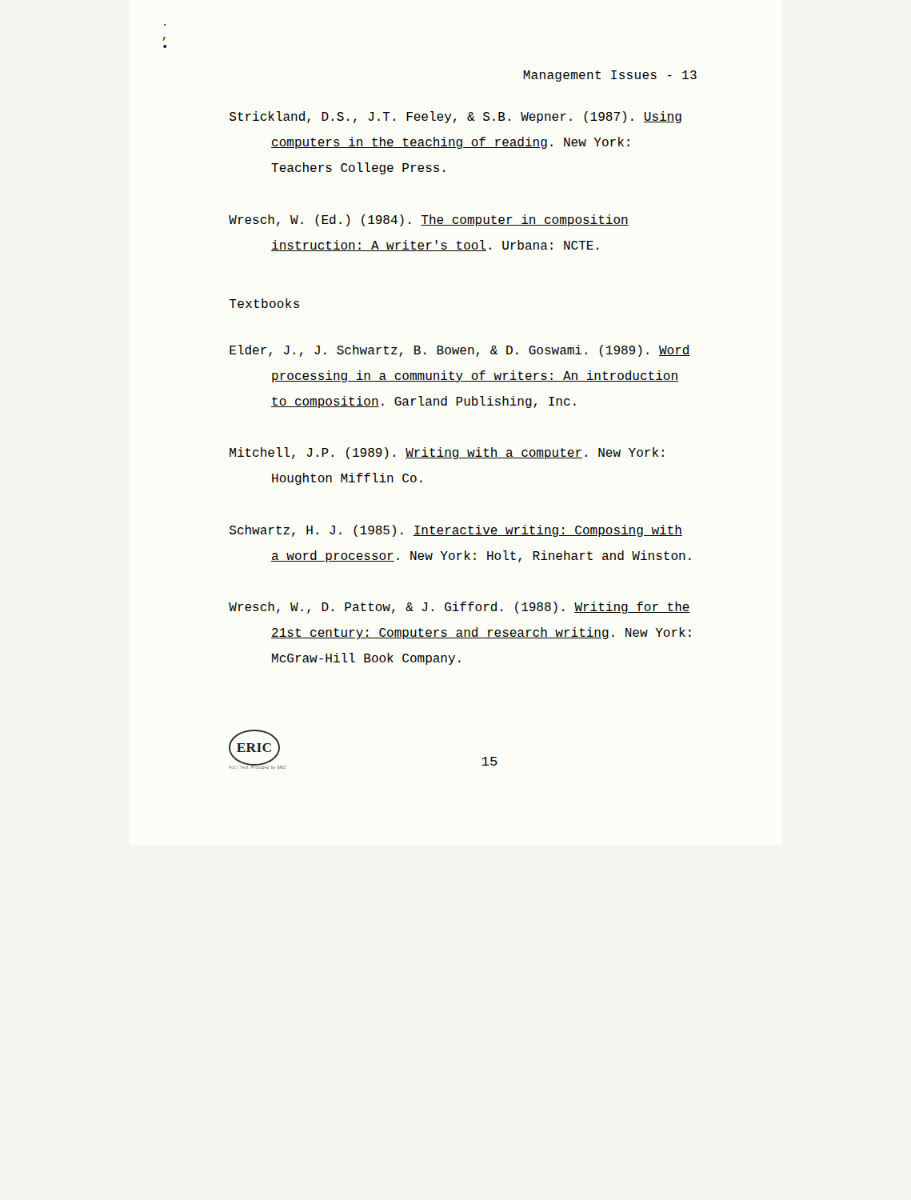. , •
Management Issues - 13
Strickland, D.S., J.T. Feeley, & S.B. Wepner. (1987). Using computers in the teaching of reading. New York: Teachers College Press.
Wresch, W. (Ed.) (1984). The computer in composition instruction: A writer's tool. Urbana: NCTE.
Textbooks
Elder, J., J. Schwartz, B. Bowen, & D. Goswami. (1989). Word processing in a community of writers: An introduction to composition. Garland Publishing, Inc.
Mitchell, J.P. (1989). Writing with a computer. New York: Houghton Mifflin Co.
Schwartz, H. J. (1985). Interactive writing: Composing with a word processor. New York: Holt, Rinehart and Winston.
Wresch, W., D. Pattow, & J. Gifford. (1988). Writing for the 21st century: Computers and research writing. New York: McGraw-Hill Book Company.
Full Text Provided by ERIC
15